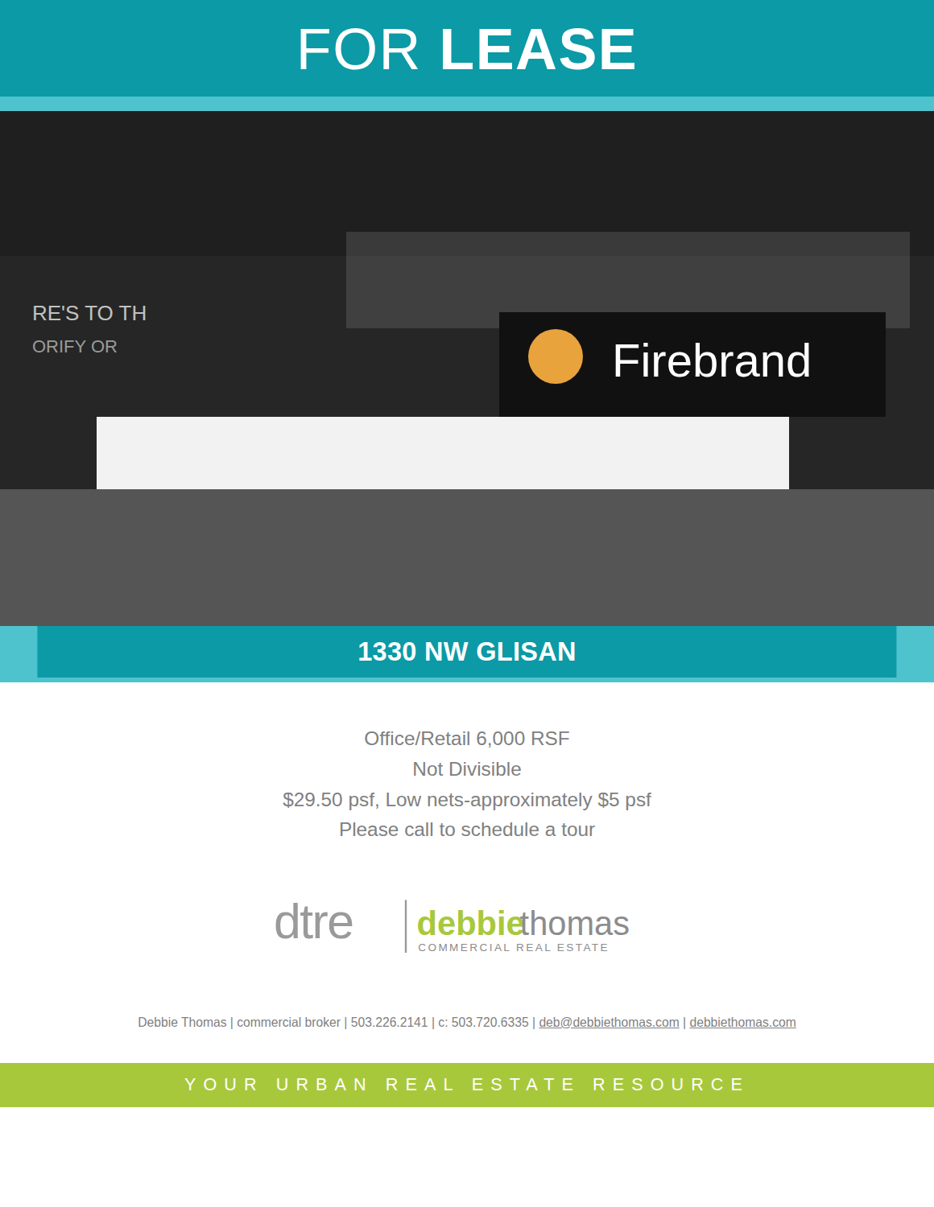FOR LEASE
1330 NW GLISAN
Office/Retail 6,000 RSF
Not Divisible
$29.50 psf, Low nets-approximately $5 psf
Please call to schedule a tour
dtre debbie thomas COMMERCIAL REAL ESTATE
Debbie Thomas | commercial broker | 503.226.2141 | c: 503.720.6335 | deb@debbiethomas.com | debbiethomas.com
YOUR URBAN REAL ESTATE RESOURCE